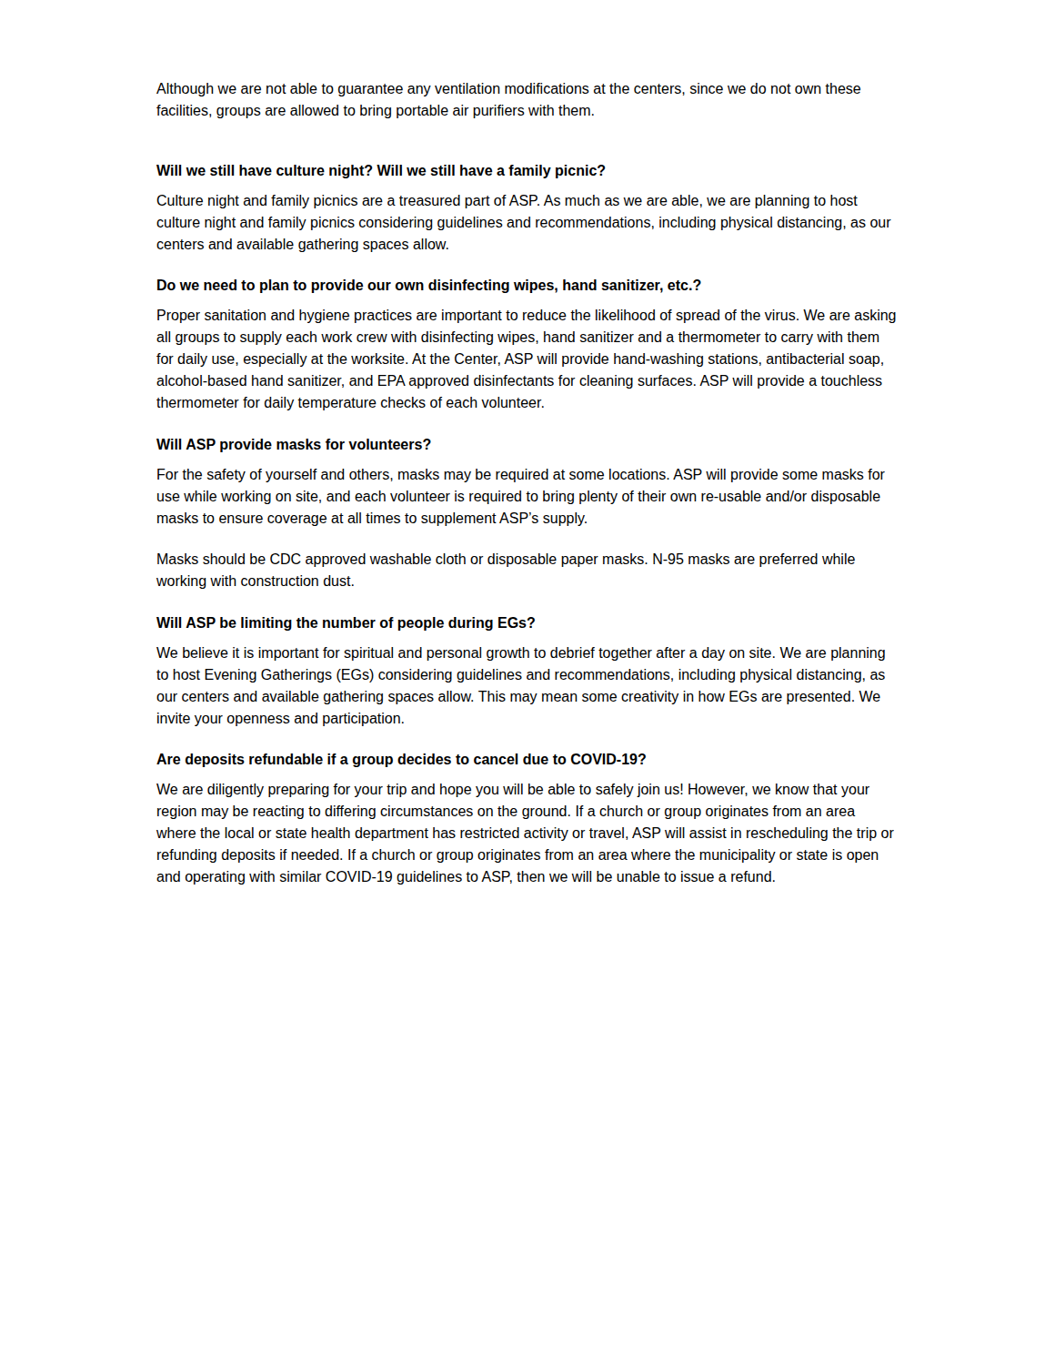Although we are not able to guarantee any ventilation modifications at the centers, since we do not own these facilities, groups are allowed to bring portable air purifiers with them.
Will we still have culture night? Will we still have a family picnic?
Culture night and family picnics are a treasured part of ASP. As much as we are able, we are planning to host culture night and family picnics considering guidelines and recommendations, including physical distancing, as our centers and available gathering spaces allow.
Do we need to plan to provide our own disinfecting wipes, hand sanitizer, etc.?
Proper sanitation and hygiene practices are important to reduce the likelihood of spread of the virus. We are asking all groups to supply each work crew with disinfecting wipes, hand sanitizer and a thermometer to carry with them for daily use, especially at the worksite. At the Center, ASP will provide hand-washing stations, antibacterial soap, alcohol-based hand sanitizer, and EPA approved disinfectants for cleaning surfaces. ASP will provide a touchless thermometer for daily temperature checks of each volunteer.
Will ASP provide masks for volunteers?
For the safety of yourself and others, masks may be required at some locations. ASP will provide some masks for use while working on site, and each volunteer is required to bring plenty of their own re-usable and/or disposable masks to ensure coverage at all times to supplement ASP’s supply.
Masks should be CDC approved washable cloth or disposable paper masks. N-95 masks are preferred while working with construction dust.
Will ASP be limiting the number of people during EGs?
We believe it is important for spiritual and personal growth to debrief together after a day on site. We are planning to host Evening Gatherings (EGs) considering guidelines and recommendations, including physical distancing, as our centers and available gathering spaces allow. This may mean some creativity in how EGs are presented. We invite your openness and participation.
Are deposits refundable if a group decides to cancel due to COVID-19?
We are diligently preparing for your trip and hope you will be able to safely join us! However, we know that your region may be reacting to differing circumstances on the ground. If a church or group originates from an area where the local or state health department has restricted activity or travel, ASP will assist in rescheduling the trip or refunding deposits if needed. If a church or group originates from an area where the municipality or state is open and operating with similar COVID-19 guidelines to ASP, then we will be unable to issue a refund.